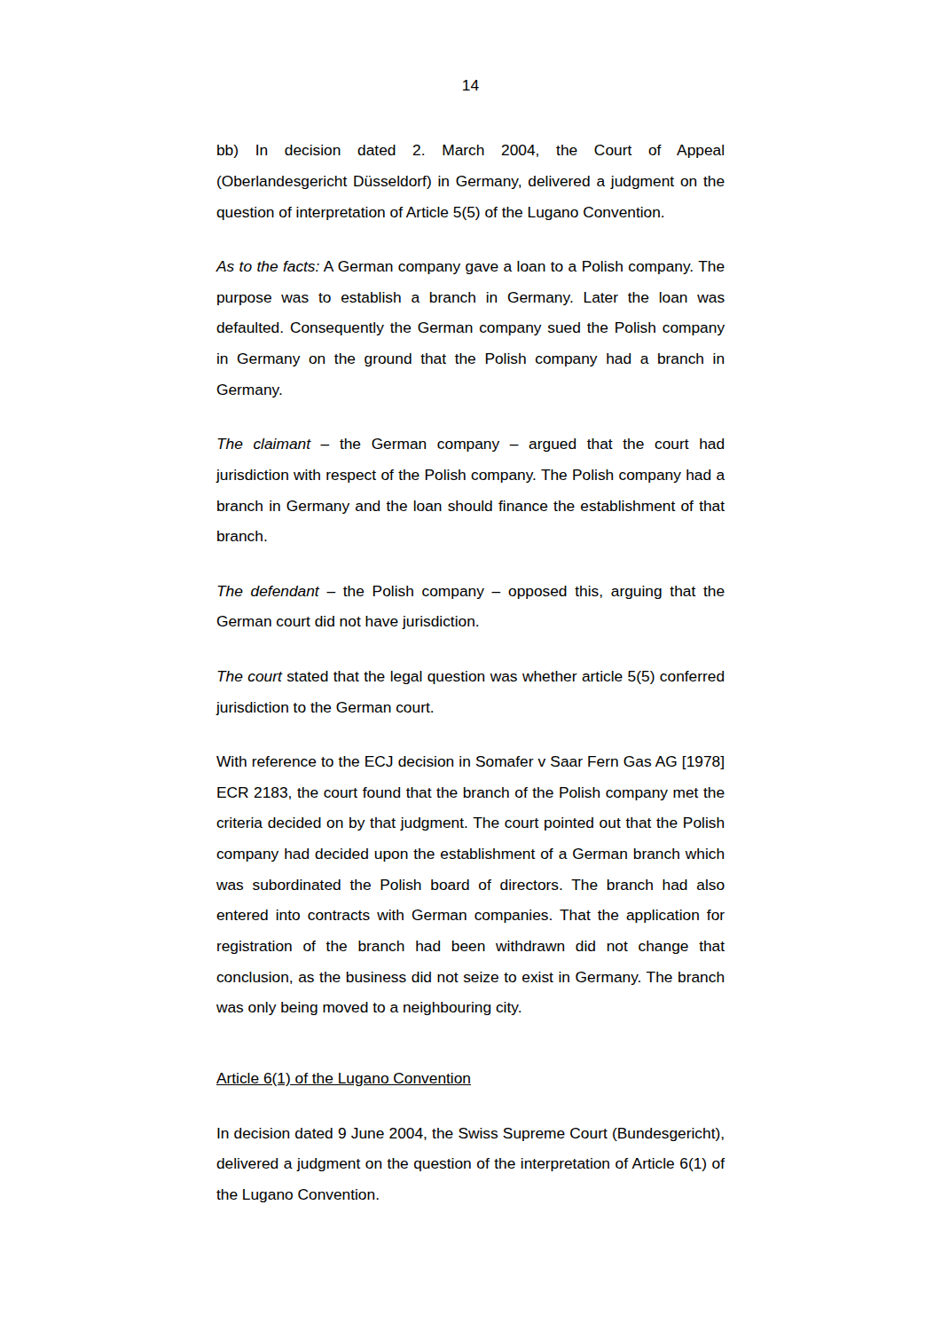14
bb) In decision dated 2. March 2004, the Court of Appeal (Oberlandesgericht Düsseldorf) in Germany, delivered a judgment on the question of interpretation of Article 5(5) of the Lugano Convention.
As to the facts: A German company gave a loan to a Polish company. The purpose was to establish a branch in Germany. Later the loan was defaulted. Consequently the German company sued the Polish company in Germany on the ground that the Polish company had a branch in Germany.
The claimant – the German company – argued that the court had jurisdiction with respect of the Polish company. The Polish company had a branch in Germany and the loan should finance the establishment of that branch.
The defendant – the Polish company – opposed this, arguing that the German court did not have jurisdiction.
The court stated that the legal question was whether article 5(5) conferred jurisdiction to the German court.
With reference to the ECJ decision in Somafer v Saar Fern Gas AG [1978] ECR 2183, the court found that the branch of the Polish company met the criteria decided on by that judgment. The court pointed out that the Polish company had decided upon the establishment of a German branch which was subordinated the Polish board of directors. The branch had also entered into contracts with German companies. That the application for registration of the branch had been withdrawn did not change that conclusion, as the business did not seize to exist in Germany. The branch was only being moved to a neighbouring city.
Article 6(1) of the Lugano Convention
In decision dated 9 June 2004, the Swiss Supreme Court (Bundesgericht), delivered a judgment on the question of the interpretation of Article 6(1) of the Lugano Convention.